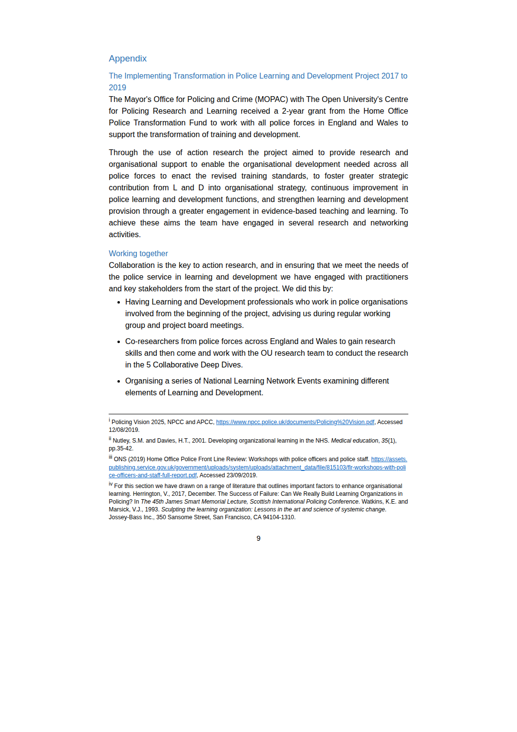Appendix
The Implementing Transformation in Police Learning and Development Project 2017 to 2019
The Mayor's Office for Policing and Crime (MOPAC) with The Open University's Centre for Policing Research and Learning received a 2-year grant from the Home Office Police Transformation Fund to work with all police forces in England and Wales to support the transformation of training and development.
Through the use of action research the project aimed to provide research and organisational support to enable the organisational development needed across all police forces to enact the revised training standards, to foster greater strategic contribution from L and D into organisational strategy, continuous improvement in police learning and development functions, and strengthen learning and development provision through a greater engagement in evidence-based teaching and learning. To achieve these aims the team have engaged in several research and networking activities.
Working together
Collaboration is the key to action research, and in ensuring that we meet the needs of the police service in learning and development we have engaged with practitioners and key stakeholders from the start of the project. We did this by:
Having Learning and Development professionals who work in police organisations involved from the beginning of the project, advising us during regular working group and project board meetings.
Co-researchers from police forces across England and Wales to gain research skills and then come and work with the OU research team to conduct the research in the 5 Collaborative Deep Dives.
Organising a series of National Learning Network Events examining different elements of Learning and Development.
i Policing Vision 2025, NPCC and APCC, https://www.npcc.police.uk/documents/Policing%20Vision.pdf, Accessed 12/08/2019.
ii Nutley, S.M. and Davies, H.T., 2001. Developing organizational learning in the NHS. Medical education, 35(1), pp.35-42.
iii ONS (2019) Home Office Police Front Line Review: Workshops with police officers and police staff. https://assets.publishing.service.gov.uk/government/uploads/system/uploads/attachment_data/file/815103/flr-workshops-with-police-officers-and-staff-full-report.pdf, Accessed 23/09/2019.
iv For this section we have drawn on a range of literature that outlines important factors to enhance organisational learning. Herrington, V., 2017, December. The Success of Failure: Can We Really Build Learning Organizations in Policing? In The 45th James Smart Memorial Lecture, Scottish International Policing Conference. Watkins, K.E. and Marsick, V.J., 1993. Sculpting the learning organization: Lessons in the art and science of systemic change. Jossey-Bass Inc., 350 Sansome Street, San Francisco, CA 94104-1310.
9